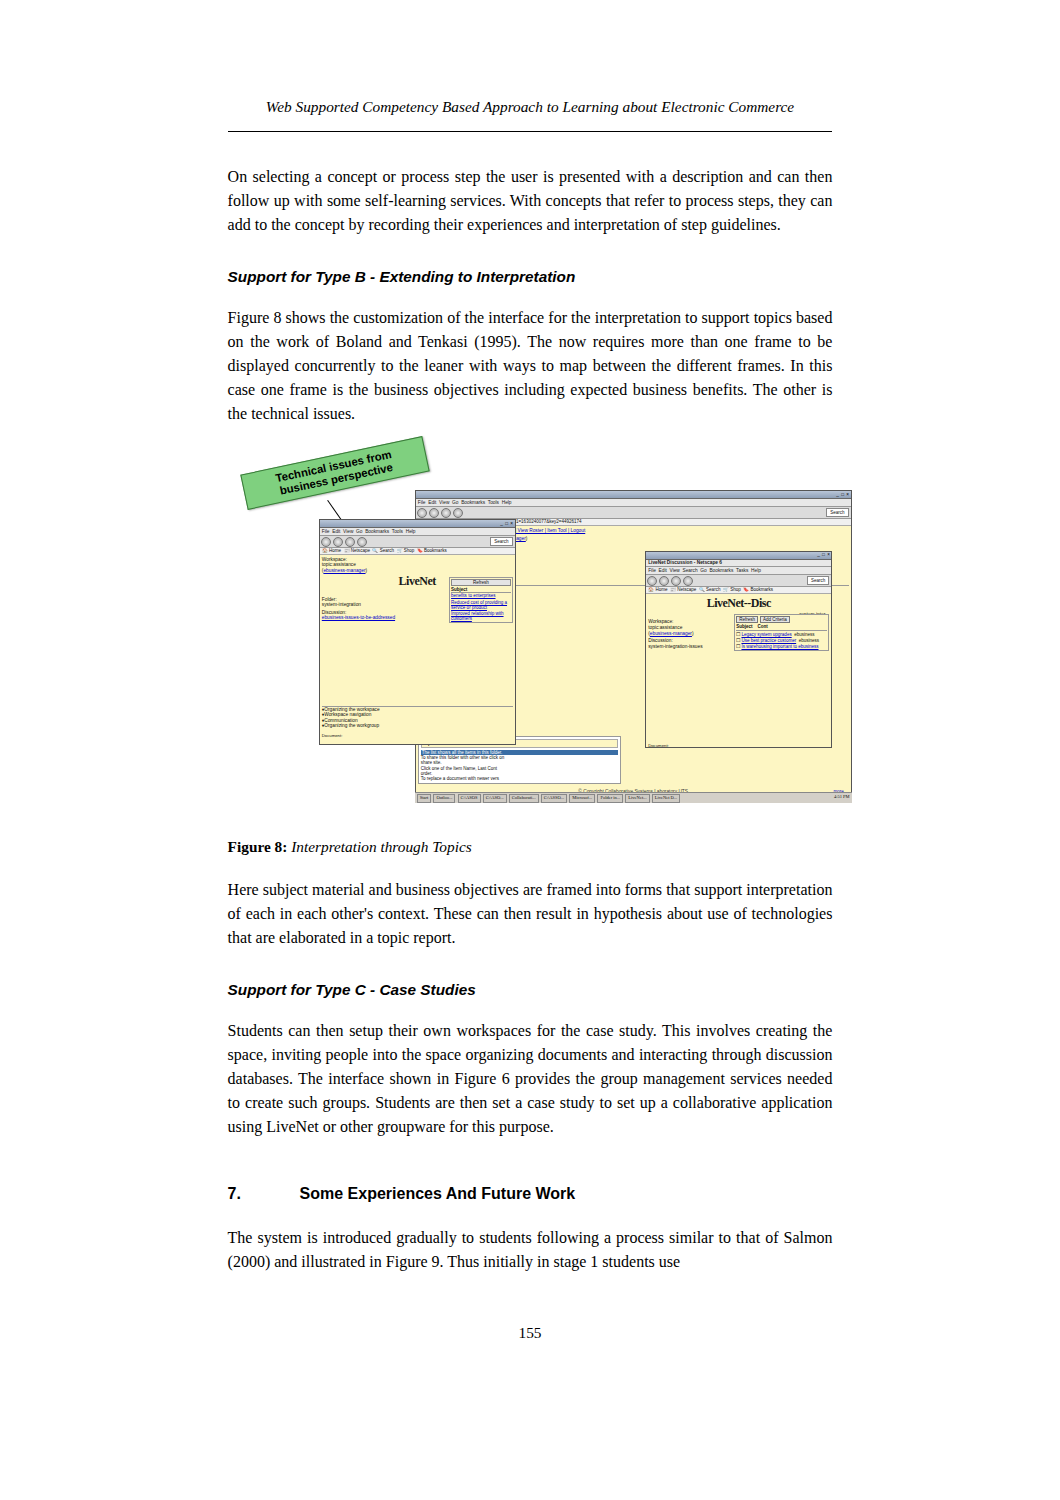Web Supported Competency Based Approach to Learning about Electronic Commerce
On selecting a concept or process step the user is presented with a description and can then follow up with some self-learning services. With concepts that refer to process steps, they can add to the concept by recording their experiences and interpretation of step guidelines.
Support for Type B - Extending to Interpretation
Figure 8 shows the customization of the interface for the interpretation to support topics based on the work of Boland and Tenkasi (1995). The now requires more than one frame to be displayed concurrently to the leaner with ways to map between the different frames. In this case one frame is the business objectives including expected business benefits. The other is the technical issues.
Technical issues from business perspective
Business objectives
_ □ ×
File Edit View Go Bookmarks Tools Help
Search
.edu.au/livenet/servlet/Workspace?ml=folderskey1=1630240077&key2=44926174
Workspaces | Home Page | Update View Info | View Roster | Item Tool | Logout
topic:assistance in workgroup (ebusiness-manager)
in taking the role of Owner. Also
system-inte
integration, you can delete it
Add Item Delete
Item Name ▲
-issues-to-be-addressed
es-on-system-integration
integration-issues
Topic
The list shows all the items in this folder.
To share this folder with other site click on
share site.
Click one of the Item Name, Last Cont
order.
To replace a document with newer vers
© Copyright Collaborative Systems Laboratory UTS
more...
Document: Done (3.466 secs)
_ □ ×
File Edit View Go Bookmarks Tools Help
Search
🏠 Home 📰 Netscape 🔍 Search 🛒 Shop 🔖 Bookmarks
Workspace:
topic:assistance
(ebusiness-manager)
LiveNet
business-i
Folder:
system-integration
Discussion:
ebusiness-issues-to-be-addressed
Refresh
Subject
benefits to enterprises
Reduced cost of providing a service or product
Improved relationship with customers
♦Organizing the workspace
♦Workspace navigation
♦Communication
♦Organizing the workgroup
Document:
_ □ ×
LiveNet Discussion - Netscape 6
File Edit View Search Go Bookmarks Tasks Help
Search
🏠 Home 📰 Netscape 🔍 Search 🛒 Shop 🔖 Bookmarks
LiveNet--Disc
system-inter
Workspace:
topic:assistance
(ebusiness-manager)
Discussion:
system-integration-issues
Refresh Add Criteria
Subject Cont
☐ Legacy system upgrades ebusiness
☐ Use best practice customer ebusiness
☐ Is warehousing important to ebusiness
Document:
Start Outloo... C:\ASOS C:\ASO... Collaborati... C:\ASSO... Microsof... Folder in... LiveNet... LiveNet D... 4:51 PM
Figure 8: Interpretation through Topics
Here subject material and business objectives are framed into forms that support interpretation of each in each other's context. These can then result in hypothesis about use of technologies that are elaborated in a topic report.
Support for Type C - Case Studies
Students can then setup their own workspaces for the case study. This involves creating the space, inviting people into the space organizing documents and interacting through discussion databases. The interface shown in Figure 6 provides the group management services needed to create such groups. Students are then set a case study to set up a collaborative application using LiveNet or other groupware for this purpose.
7. Some Experiences And Future Work
The system is introduced gradually to students following a process similar to that of Salmon (2000) and illustrated in Figure 9. Thus initially in stage 1 students use
155